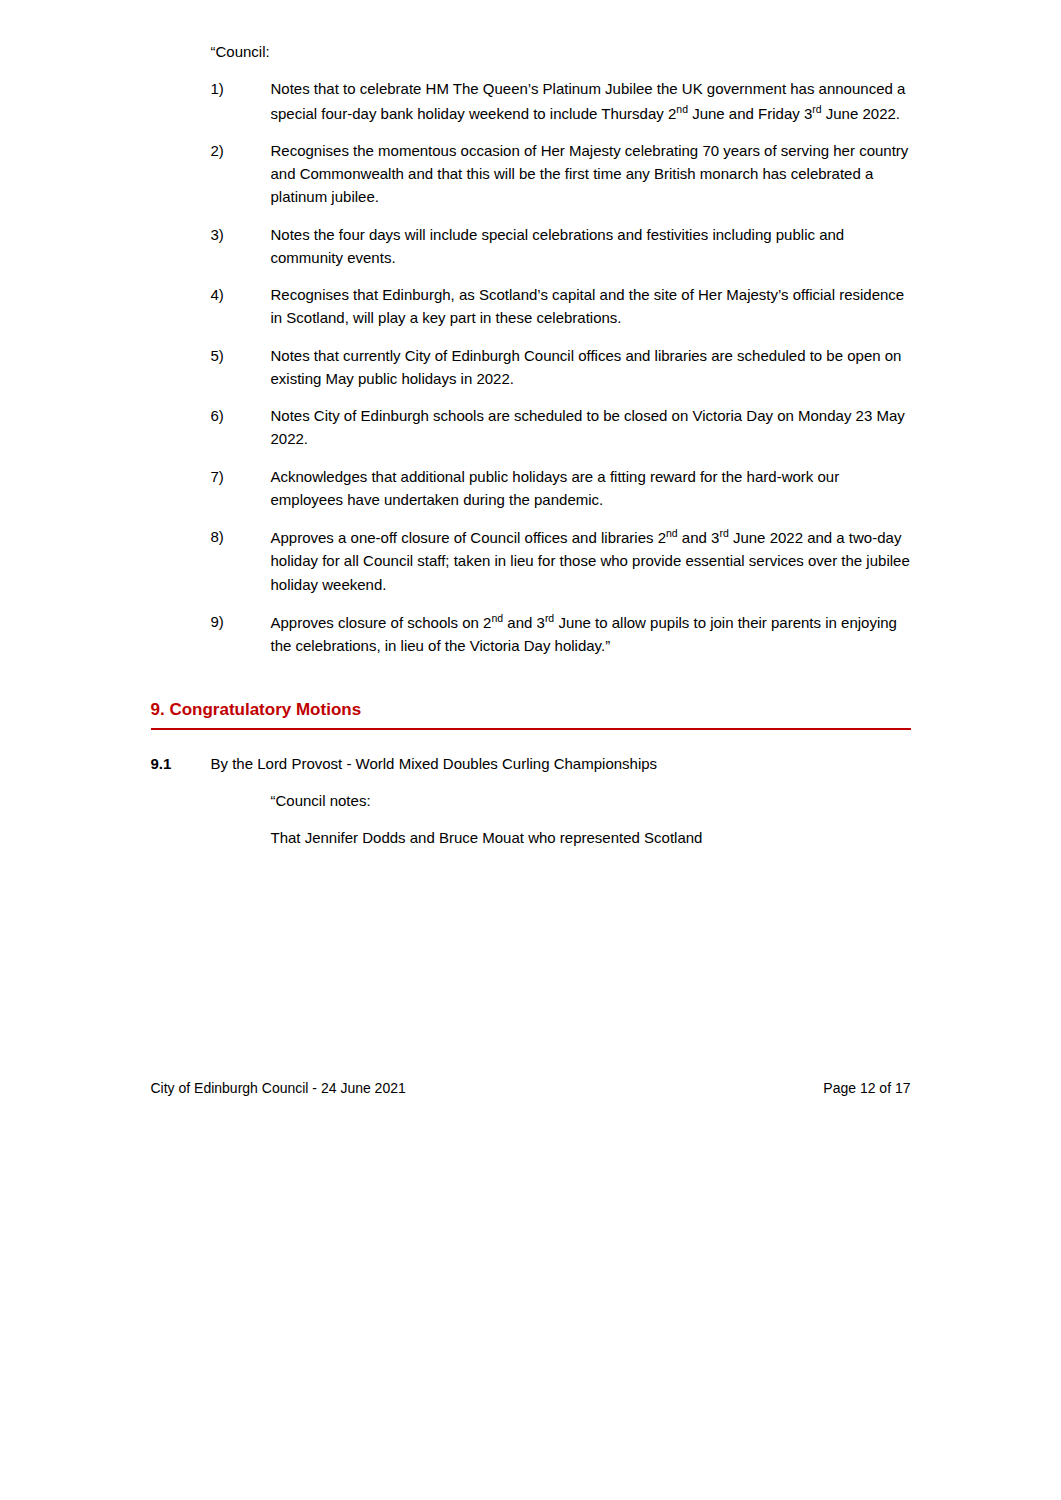“Council:
1) Notes that to celebrate HM The Queen’s Platinum Jubilee the UK government has announced a special four-day bank holiday weekend to include Thursday 2nd June and Friday 3rd June 2022.
2) Recognises the momentous occasion of Her Majesty celebrating 70 years of serving her country and Commonwealth and that this will be the first time any British monarch has celebrated a platinum jubilee.
3) Notes the four days will include special celebrations and festivities including public and community events.
4) Recognises that Edinburgh, as Scotland’s capital and the site of Her Majesty’s official residence in Scotland, will play a key part in these celebrations.
5) Notes that currently City of Edinburgh Council offices and libraries are scheduled to be open on existing May public holidays in 2022.
6) Notes City of Edinburgh schools are scheduled to be closed on Victoria Day on Monday 23 May 2022.
7) Acknowledges that additional public holidays are a fitting reward for the hard-work our employees have undertaken during the pandemic.
8) Approves a one-off closure of Council offices and libraries 2nd and 3rd June 2022 and a two-day holiday for all Council staff; taken in lieu for those who provide essential services over the jubilee holiday weekend.
9) Approves closure of schools on 2nd and 3rd June to allow pupils to join their parents in enjoying the celebrations, in lieu of the Victoria Day holiday.”
9. Congratulatory Motions
9.1
By the Lord Provost - World Mixed Doubles Curling Championships
“Council notes:
That Jennifer Dodds and Bruce Mouat who represented Scotland
City of Edinburgh Council - 24 June 2021 Page 12 of 17